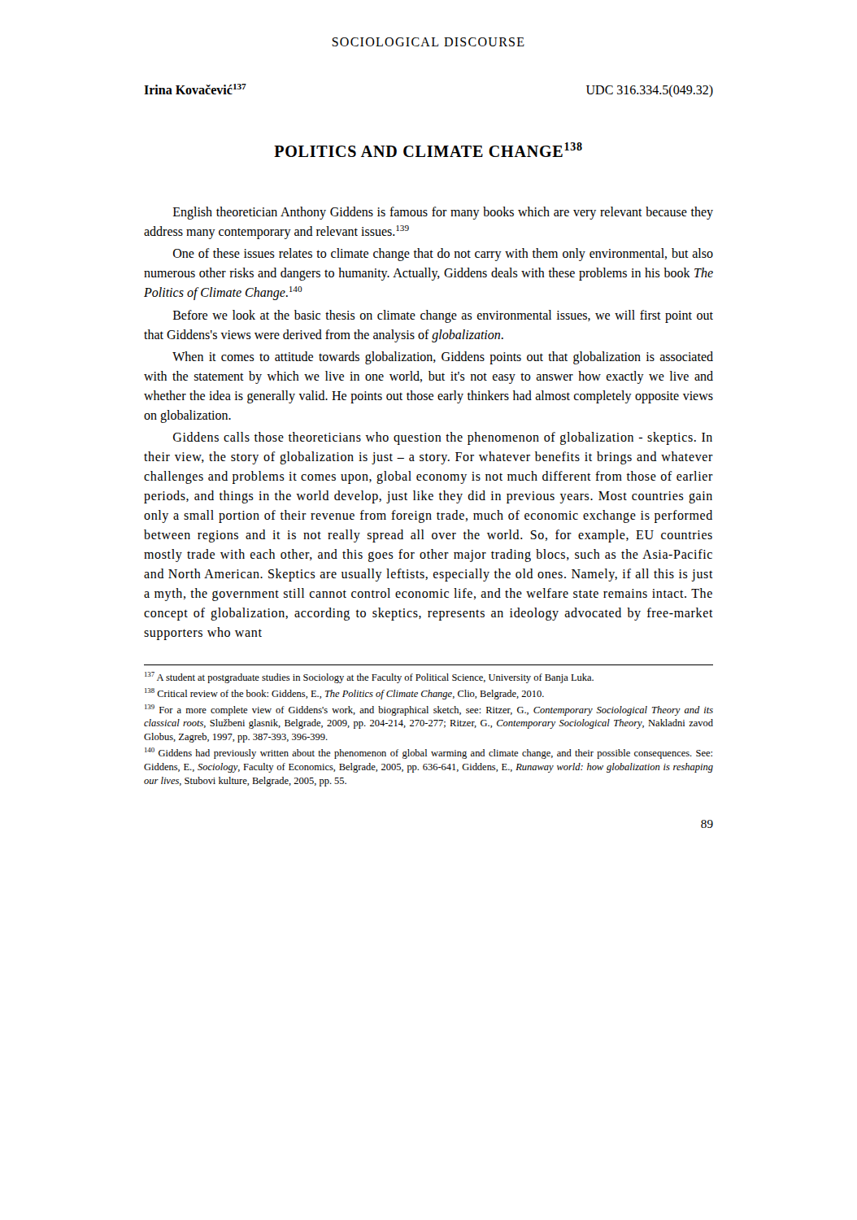SOCIOLOGICAL DISCOURSE
Irina Kovačević137 UDC 316.334.5(049.32)
POLITICS AND CLIMATE CHANGE138
English theoretician Anthony Giddens is famous for many books which are very relevant because they address many contemporary and relevant issues.139
One of these issues relates to climate change that do not carry with them only environmental, but also numerous other risks and dangers to humanity. Actually, Giddens deals with these problems in his book The Politics of Climate Change.140
Before we look at the basic thesis on climate change as environmental issues, we will first point out that Giddens's views were derived from the analysis of globalization.
When it comes to attitude towards globalization, Giddens points out that globalization is associated with the statement by which we live in one world, but it's not easy to answer how exactly we live and whether the idea is generally valid. He points out those early thinkers had almost completely opposite views on globalization.
Giddens calls those theoreticians who question the phenomenon of globalization - skeptics. In their view, the story of globalization is just – a story. For whatever benefits it brings and whatever challenges and problems it comes upon, global economy is not much different from those of earlier periods, and things in the world develop, just like they did in previous years. Most countries gain only a small portion of their revenue from foreign trade, much of economic exchange is performed between regions and it is not really spread all over the world. So, for example, EU countries mostly trade with each other, and this goes for other major trading blocs, such as the Asia-Pacific and North American. Skeptics are usually leftists, especially the old ones. Namely, if all this is just a myth, the government still cannot control economic life, and the welfare state remains intact. The concept of globalization, according to skeptics, represents an ideology advocated by free-market supporters who want
137 A student at postgraduate studies in Sociology at the Faculty of Political Science, University of Banja Luka.
138 Critical review of the book: Giddens, E., The Politics of Climate Change, Clio, Belgrade, 2010.
139 For a more complete view of Giddens's work, and biographical sketch, see: Ritzer, G., Contemporary Sociological Theory and its classical roots, Službeni glasnik, Belgrade, 2009, pp. 204-214, 270-277; Ritzer, G., Contemporary Sociological Theory, Nakladni zavod Globus, Zagreb, 1997, pp. 387-393, 396-399.
140 Giddens had previously written about the phenomenon of global warming and climate change, and their possible consequences. See: Giddens, E., Sociology, Faculty of Economics, Belgrade, 2005, pp. 636-641, Giddens, E., Runaway world: how globalization is reshaping our lives, Stubovi kulture, Belgrade, 2005, pp. 55.
89